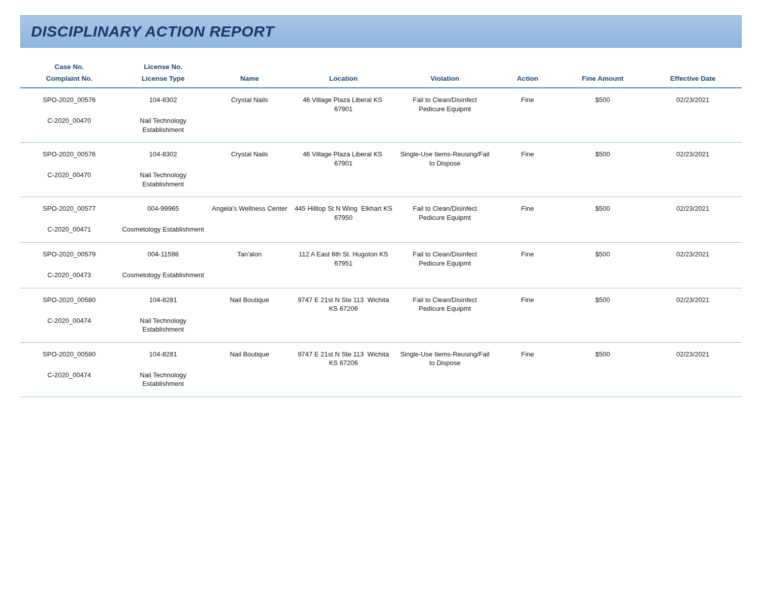DISCIPLINARY ACTION REPORT
| Case No. | License No. | | | | | | |
| --- | --- | --- | --- | --- | --- | --- | --- |
| Complaint No. | License Type | Name | Location | Violation | Action | Fine Amount | Effective Date |
| SPO-2020_00576 | 104-8302 | Crystal Nails | 46 Village Plaza Liberal KS 67901 | Fail to Clean/Disinfect Pedicure Equipmt | Fine | $500 | 02/23/2021 |
| C-2020_00470 | Nail Technology Establishment | | | | | | |
| SPO-2020_00576 | 104-8302 | Crystal Nails | 46 Village Plaza Liberal KS 67901 | Single-Use Items-Reusing/Fail to Dispose | Fine | $500 | 02/23/2021 |
| C-2020_00470 | Nail Technology Establishment | | | | | | |
| SPO-2020_00577 | 004-99965 | Angela's Wellness Center | 445 Hilltop St N Wing Elkhart KS 67950 | Fail to Clean/Disinfect Pedicure Equipmt | Fine | $500 | 02/23/2021 |
| C-2020_00471 | Cosmetology Establishment | | | | | | |
| SPO-2020_00579 | 004-11598 | Tan'alon | 112 A East 6th St. Hugoton KS 67951 | Fail to Clean/Disinfect Pedicure Equipmt | Fine | $500 | 02/23/2021 |
| C-2020_00473 | Cosmetology Establishment | | | | | | |
| SPO-2020_00580 | 104-8281 | Nail Boutique | 9747 E 21st N Ste 113 Wichita KS 67206 | Fail to Clean/Disinfect Pedicure Equipmt | Fine | $500 | 02/23/2021 |
| C-2020_00474 | Nail Technology Establishment | | | | | | |
| SPO-2020_00580 | 104-8281 | Nail Boutique | 9747 E 21st N Ste 113 Wichita KS 67206 | Single-Use Items-Reusing/Fail to Dispose | Fine | $500 | 02/23/2021 |
| C-2020_00474 | Nail Technology Establishment | | | | | | |